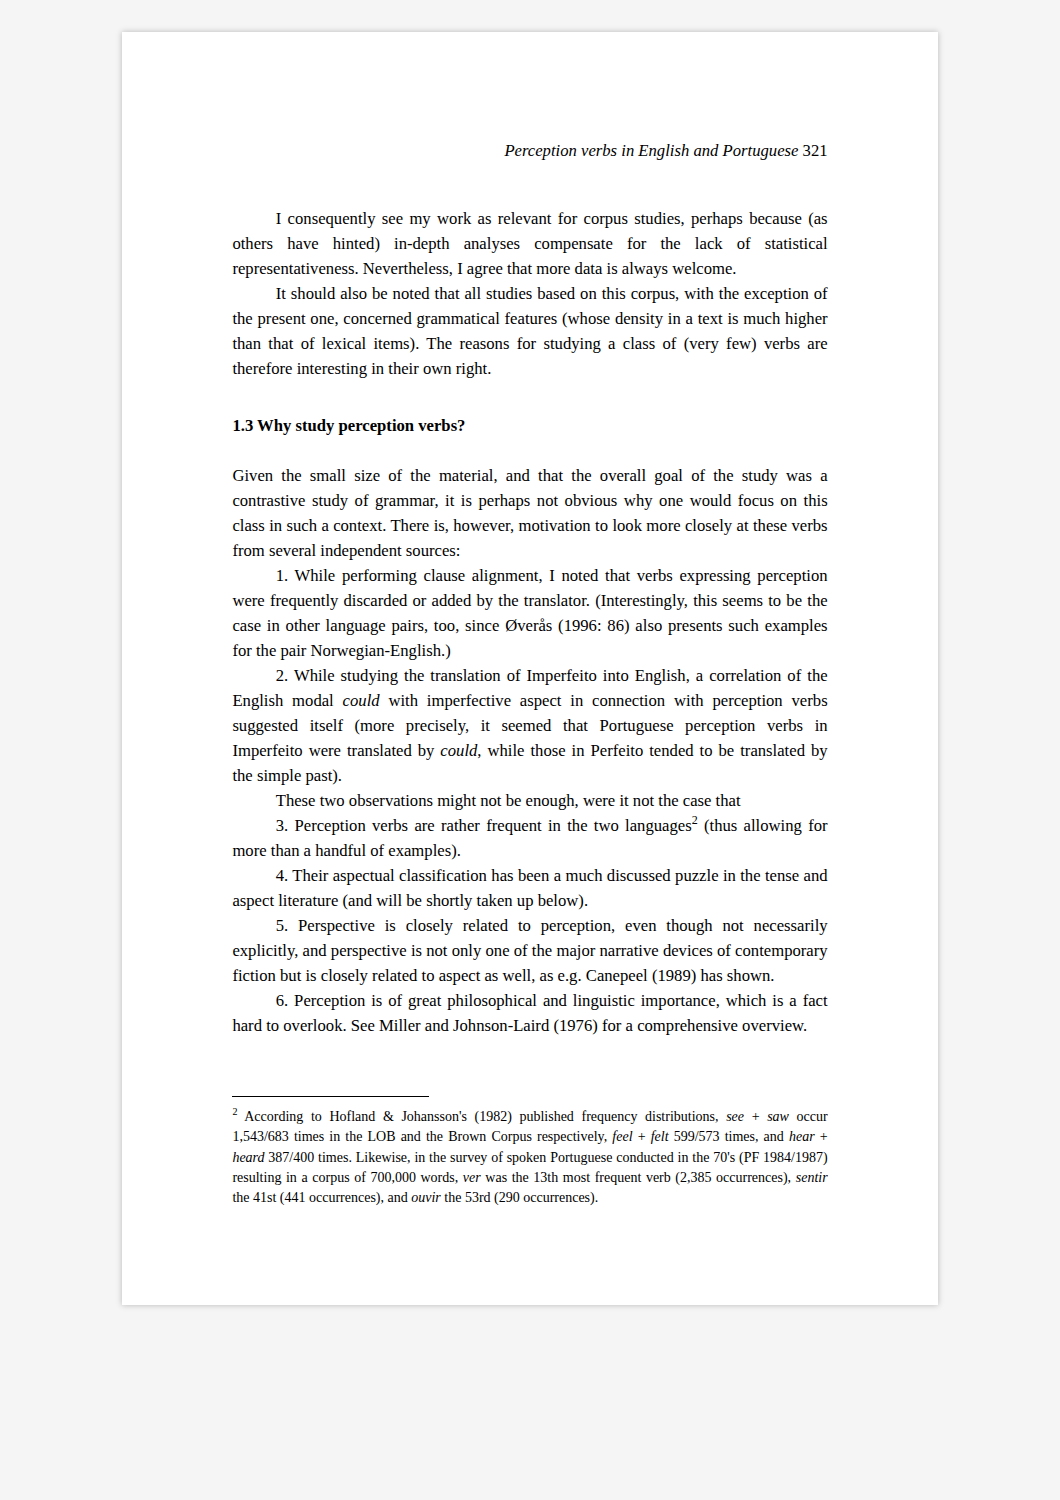Perception verbs in English and Portuguese 321
I consequently see my work as relevant for corpus studies, perhaps because (as others have hinted) in-depth analyses compensate for the lack of statistical representativeness. Nevertheless, I agree that more data is always welcome.
It should also be noted that all studies based on this corpus, with the exception of the present one, concerned grammatical features (whose density in a text is much higher than that of lexical items). The reasons for studying a class of (very few) verbs are therefore interesting in their own right.
1.3 Why study perception verbs?
Given the small size of the material, and that the overall goal of the study was a contrastive study of grammar, it is perhaps not obvious why one would focus on this class in such a context. There is, however, motivation to look more closely at these verbs from several independent sources:
1. While performing clause alignment, I noted that verbs expressing perception were frequently discarded or added by the translator. (Interestingly, this seems to be the case in other language pairs, too, since Øverås (1996: 86) also presents such examples for the pair Norwegian-English.)
2. While studying the translation of Imperfeito into English, a correlation of the English modal could with imperfective aspect in connection with perception verbs suggested itself (more precisely, it seemed that Portuguese perception verbs in Imperfeito were translated by could, while those in Perfeito tended to be translated by the simple past).
These two observations might not be enough, were it not the case that
3. Perception verbs are rather frequent in the two languages2 (thus allowing for more than a handful of examples).
4. Their aspectual classification has been a much discussed puzzle in the tense and aspect literature (and will be shortly taken up below).
5. Perspective is closely related to perception, even though not necessarily explicitly, and perspective is not only one of the major narrative devices of contemporary fiction but is closely related to aspect as well, as e.g. Canepeel (1989) has shown.
6. Perception is of great philosophical and linguistic importance, which is a fact hard to overlook. See Miller and Johnson-Laird (1976) for a comprehensive overview.
2 According to Hofland & Johansson's (1982) published frequency distributions, see + saw occur 1,543/683 times in the LOB and the Brown Corpus respectively, feel + felt 599/573 times, and hear + heard 387/400 times. Likewise, in the survey of spoken Portuguese conducted in the 70's (PF 1984/1987) resulting in a corpus of 700,000 words, ver was the 13th most frequent verb (2,385 occurrences), sentir the 41st (441 occurrences), and ouvir the 53rd (290 occurrences).